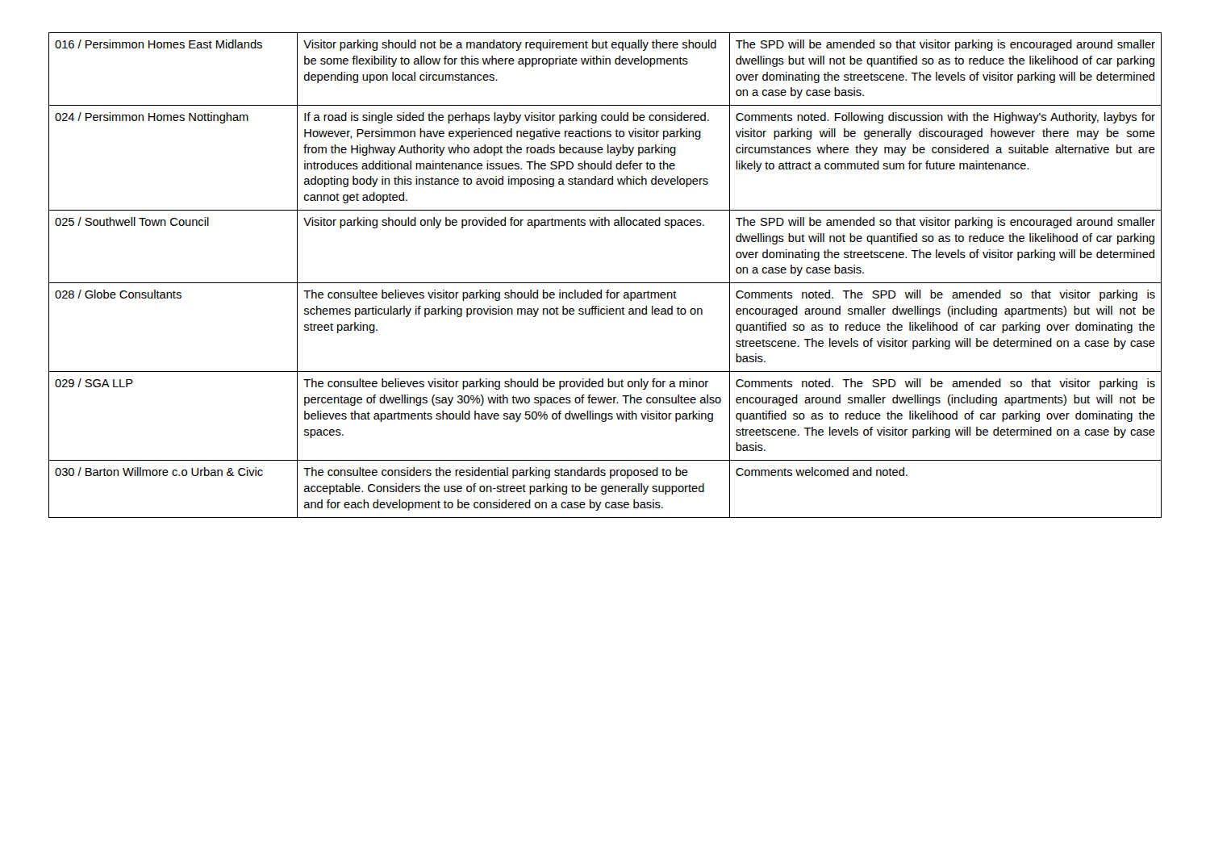| 016 / Persimmon Homes East Midlands | Visitor parking should not be a mandatory requirement but equally there should be some flexibility to allow for this where appropriate within developments depending upon local circumstances. | The SPD will be amended so that visitor parking is encouraged around smaller dwellings but will not be quantified so as to reduce the likelihood of car parking over dominating the streetscene. The levels of visitor parking will be determined on a case by case basis. |
| 024 / Persimmon Homes Nottingham | If a road is single sided the perhaps layby visitor parking could be considered. However, Persimmon have experienced negative reactions to visitor parking from the Highway Authority who adopt the roads because layby parking introduces additional maintenance issues. The SPD should defer to the adopting body in this instance to avoid imposing a standard which developers cannot get adopted. | Comments noted. Following discussion with the Highway's Authority, laybys for visitor parking will be generally discouraged however there may be some circumstances where they may be considered a suitable alternative but are likely to attract a commuted sum for future maintenance. |
| 025 / Southwell Town Council | Visitor parking should only be provided for apartments with allocated spaces. | The SPD will be amended so that visitor parking is encouraged around smaller dwellings but will not be quantified so as to reduce the likelihood of car parking over dominating the streetscene. The levels of visitor parking will be determined on a case by case basis. |
| 028 / Globe Consultants | The consultee believes visitor parking should be included for apartment schemes particularly if parking provision may not be sufficient and lead to on street parking. | Comments noted. The SPD will be amended so that visitor parking is encouraged around smaller dwellings (including apartments) but will not be quantified so as to reduce the likelihood of car parking over dominating the streetscene. The levels of visitor parking will be determined on a case by case basis. |
| 029 / SGA LLP | The consultee believes visitor parking should be provided but only for a minor percentage of dwellings (say 30%) with two spaces of fewer. The consultee also believes that apartments should have say 50% of dwellings with visitor parking spaces. | Comments noted. The SPD will be amended so that visitor parking is encouraged around smaller dwellings (including apartments) but will not be quantified so as to reduce the likelihood of car parking over dominating the streetscene. The levels of visitor parking will be determined on a case by case basis. |
| 030 / Barton Willmore c.o Urban & Civic | The consultee considers the residential parking standards proposed to be acceptable. Considers the use of on-street parking to be generally supported and for each development to be considered on a case by case basis. | Comments welcomed and noted. |